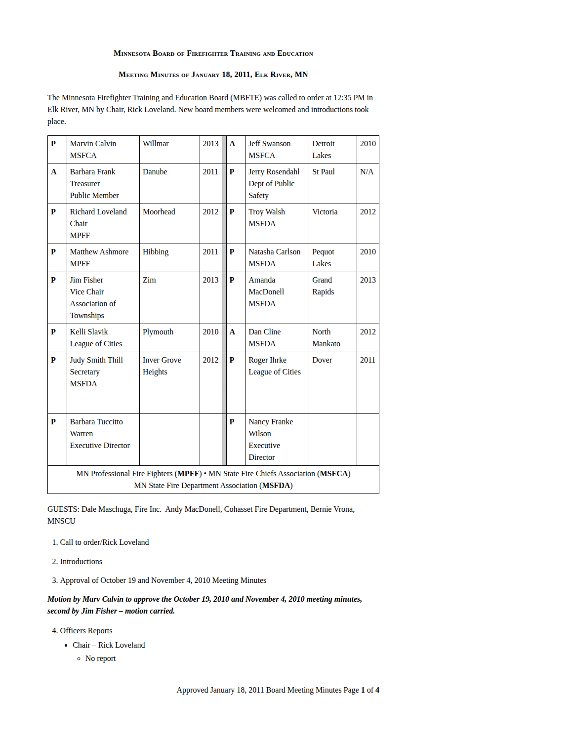Minnesota Board of Firefighter Training and Education
Meeting Minutes of January 18, 2011, Elk River, MN
The Minnesota Firefighter Training and Education Board (MBFTE) was called to order at 12:35 PM in Elk River, MN by Chair, Rick Loveland. New board members were welcomed and introductions took place.
| P | Marvin Calvin MSFCA | Willmar | 2013 | | A | Jeff Swanson MSFCA | Detroit Lakes | 2010 |
| A | Barbara Frank Treasurer Public Member | Danube | 2011 | | P | Jerry Rosendahl Dept of Public Safety | St Paul | N/A |
| P | Richard Loveland Chair MPFF | Moorhead | 2012 | | P | Troy Walsh MSFDA | Victoria | 2012 |
| P | Matthew Ashmore MPFF | Hibbing | 2011 | | P | Natasha Carlson MSFDA | Pequot Lakes | 2010 |
| P | Jim Fisher Vice Chair Association of Townships | Zim | 2013 | | P | Amanda MacDonell MSFDA | Grand Rapids | 2013 |
| P | Kelli Slavik League of Cities | Plymouth | 2010 | | A | Dan Cline MSFDA | North Mankato | 2012 |
| P | Judy Smith Thill Secretary MSFDA | Inver Grove Heights | 2012 | | P | Roger Ihrke League of Cities | Dover | 2011 |
| P | Barbara Tuccitto Warren Executive Director | | | | P | Nancy Franke Wilson Executive Director | | |
| MN Professional Fire Fighters ( MPFF ) • MN State Fire Chiefs Association ( MSFCA ) MN State Fire Department Association ( MSFDA ) |
GUESTS: Dale Maschuga, Fire Inc. Andy MacDonell, Cohasset Fire Department, Bernie Vrona, MNSCU
Call to order/Rick Loveland
Introductions
Approval of October 19 and November 4, 2010 Meeting Minutes
Motion by Marv Calvin to approve the October 19, 2010 and November 4, 2010 meeting minutes, second by Jim Fisher – motion carried.
Officers Reports
Chair – Rick Loveland
No report
Approved January 18, 2011 Board Meeting Minutes Page 1 of 4